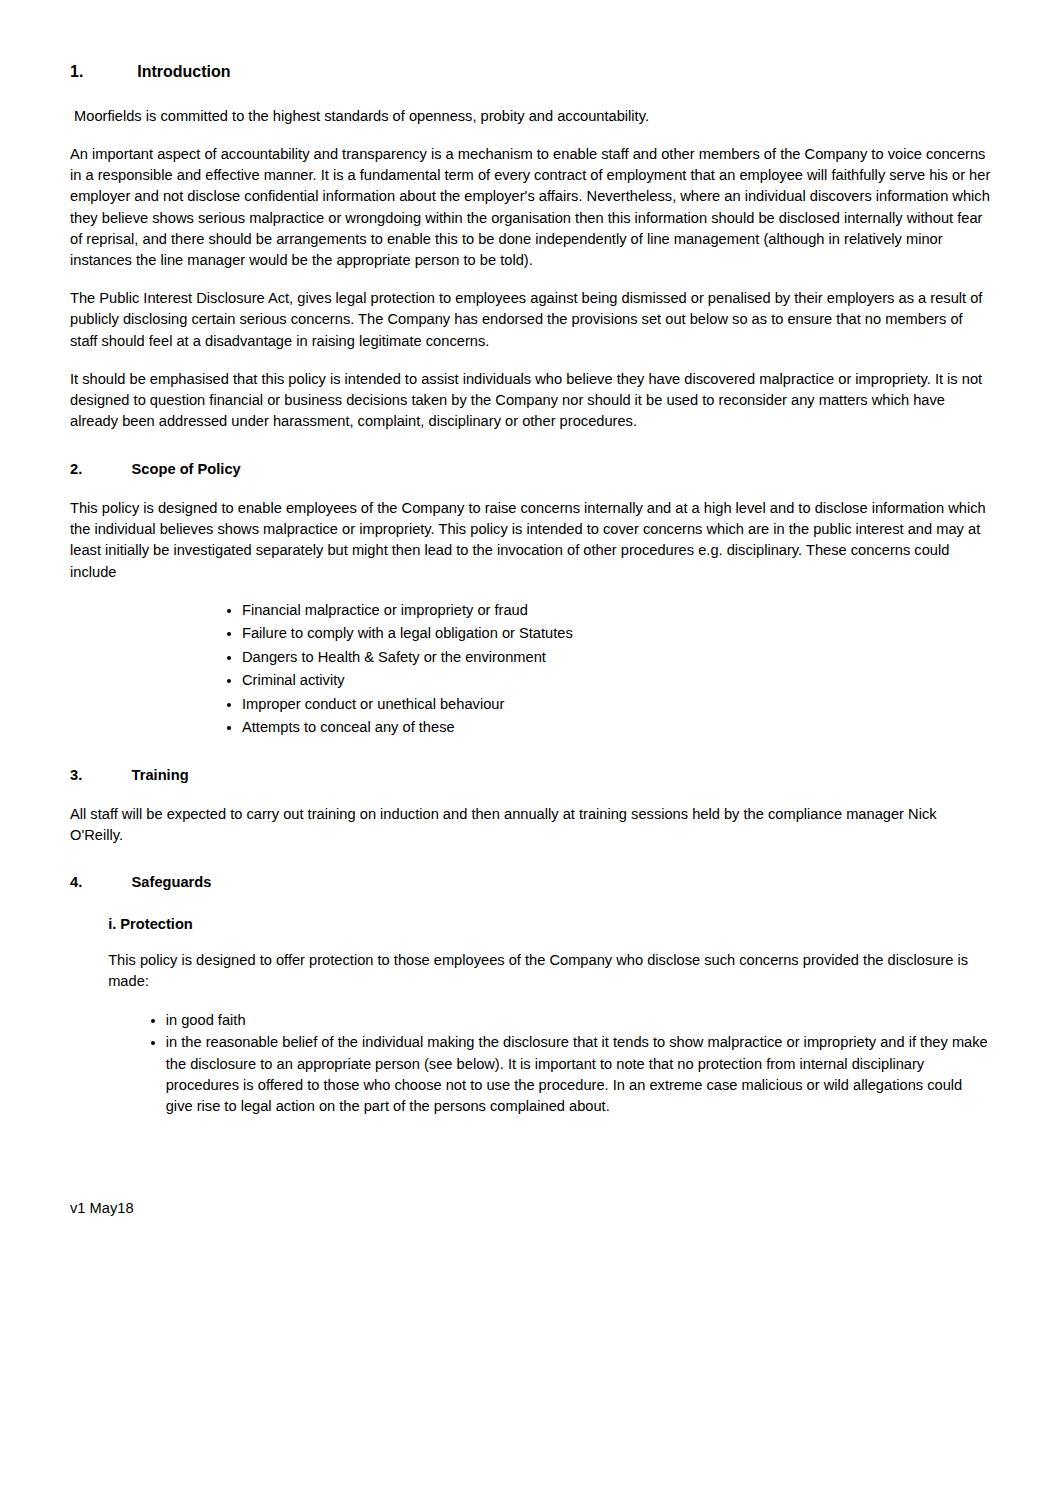1. Introduction
Moorfields is committed to the highest standards of openness, probity and accountability.
An important aspect of accountability and transparency is a mechanism to enable staff and other members of the Company to voice concerns in a responsible and effective manner. It is a fundamental term of every contract of employment that an employee will faithfully serve his or her employer and not disclose confidential information about the employer's affairs. Nevertheless, where an individual discovers information which they believe shows serious malpractice or wrongdoing within the organisation then this information should be disclosed internally without fear of reprisal, and there should be arrangements to enable this to be done independently of line management (although in relatively minor instances the line manager would be the appropriate person to be told).
The Public Interest Disclosure Act, gives legal protection to employees against being dismissed or penalised by their employers as a result of publicly disclosing certain serious concerns. The Company has endorsed the provisions set out below so as to ensure that no members of staff should feel at a disadvantage in raising legitimate concerns.
It should be emphasised that this policy is intended to assist individuals who believe they have discovered malpractice or impropriety. It is not designed to question financial or business decisions taken by the Company nor should it be used to reconsider any matters which have already been addressed under harassment, complaint, disciplinary or other procedures.
2. Scope of Policy
This policy is designed to enable employees of the Company to raise concerns internally and at a high level and to disclose information which the individual believes shows malpractice or impropriety. This policy is intended to cover concerns which are in the public interest and may at least initially be investigated separately but might then lead to the invocation of other procedures e.g. disciplinary. These concerns could include
Financial malpractice or impropriety or fraud
Failure to comply with a legal obligation or Statutes
Dangers to Health & Safety or the environment
Criminal activity
Improper conduct or unethical behaviour
Attempts to conceal any of these
3. Training
All staff will be expected to carry out training on induction and then annually at training sessions held by the compliance manager Nick O'Reilly.
4. Safeguards
i. Protection
This policy is designed to offer protection to those employees of the Company who disclose such concerns provided the disclosure is made:
in good faith
in the reasonable belief of the individual making the disclosure that it tends to show malpractice or impropriety and if they make the disclosure to an appropriate person (see below). It is important to note that no protection from internal disciplinary procedures is offered to those who choose not to use the procedure. In an extreme case malicious or wild allegations could give rise to legal action on the part of the persons complained about.
v1 May18